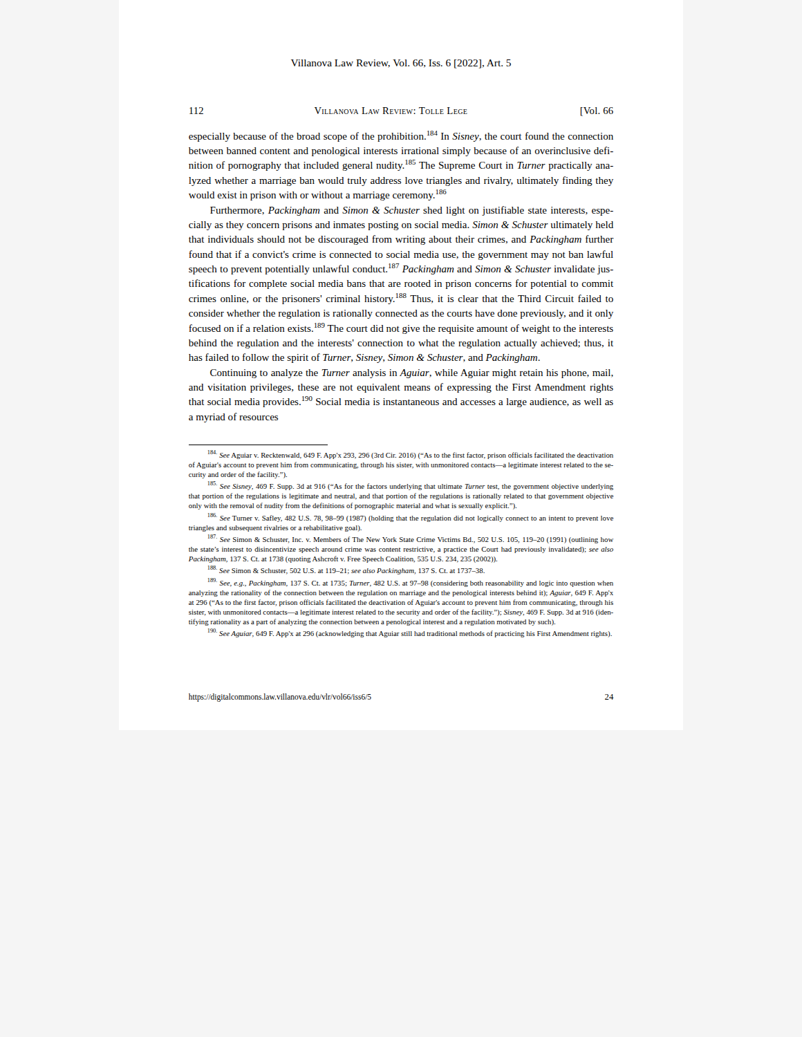Villanova Law Review, Vol. 66, Iss. 6 [2022], Art. 5
112 Villanova Law Review: Tolle Lege [Vol. 66
especially because of the broad scope of the prohibition.184 In Sisney, the court found the connection between banned content and penological interests irrational simply because of an overinclusive definition of pornography that included general nudity.185 The Supreme Court in Turner practically analyzed whether a marriage ban would truly address love triangles and rivalry, ultimately finding they would exist in prison with or without a marriage ceremony.186
Furthermore, Packingham and Simon & Schuster shed light on justifiable state interests, especially as they concern prisons and inmates posting on social media. Simon & Schuster ultimately held that individuals should not be discouraged from writing about their crimes, and Packingham further found that if a convict's crime is connected to social media use, the government may not ban lawful speech to prevent potentially unlawful conduct.187 Packingham and Simon & Schuster invalidate justifications for complete social media bans that are rooted in prison concerns for potential to commit crimes online, or the prisoners' criminal history.188 Thus, it is clear that the Third Circuit failed to consider whether the regulation is rationally connected as the courts have done previously, and it only focused on if a relation exists.189 The court did not give the requisite amount of weight to the interests behind the regulation and the interests' connection to what the regulation actually achieved; thus, it has failed to follow the spirit of Turner, Sisney, Simon & Schuster, and Packingham.
Continuing to analyze the Turner analysis in Aguiar, while Aguiar might retain his phone, mail, and visitation privileges, these are not equivalent means of expressing the First Amendment rights that social media provides.190 Social media is instantaneous and accesses a large audience, as well as a myriad of resources
184. See Aguiar v. Recktenwald, 649 F. App'x 293, 296 (3rd Cir. 2016) (“As to the first factor, prison officials facilitated the deactivation of Aguiar's account to prevent him from communicating, through his sister, with unmonitored contacts—a legitimate interest related to the security and order of the facility.”).
185. See Sisney, 469 F. Supp. 3d at 916 (“As for the factors underlying that ultimate Turner test, the government objective underlying that portion of the regulations is legitimate and neutral, and that portion of the regulations is rationally related to that government objective only with the removal of nudity from the definitions of pornographic material and what is sexually explicit.”).
186. See Turner v. Safley, 482 U.S. 78, 98–99 (1987) (holding that the regulation did not logically connect to an intent to prevent love triangles and subsequent rivalries or a rehabilitative goal).
187. See Simon & Schuster, Inc. v. Members of The New York State Crime Victims Bd., 502 U.S. 105, 119–20 (1991) (outlining how the state’s interest to disincentivize speech around crime was content restrictive, a practice the Court had previously invalidated); see also Packingham, 137 S. Ct. at 1738 (quoting Ashcroft v. Free Speech Coalition, 535 U.S. 234, 235 (2002)).
188. See Simon & Schuster, 502 U.S. at 119–21; see also Packingham, 137 S. Ct. at 1737–38.
189. See, e.g., Packingham, 137 S. Ct. at 1735; Turner, 482 U.S. at 97–98 (considering both reasonability and logic into question when analyzing the rationality of the connection between the regulation on marriage and the penological interests behind it); Aguiar, 649 F. App'x at 296 (“As to the first factor, prison officials facilitated the deactivation of Aguiar's account to prevent him from communicating, through his sister, with unmonitored contacts—a legitimate interest related to the security and order of the facility.”); Sisney, 469 F. Supp. 3d at 916 (identifying rationality as a part of analyzing the connection between a penological interest and a regulation motivated by such).
190. See Aguiar, 649 F. App'x at 296 (acknowledging that Aguiar still had traditional methods of practicing his First Amendment rights).
https://digitalcommons.law.villanova.edu/vlr/vol66/iss6/5 24